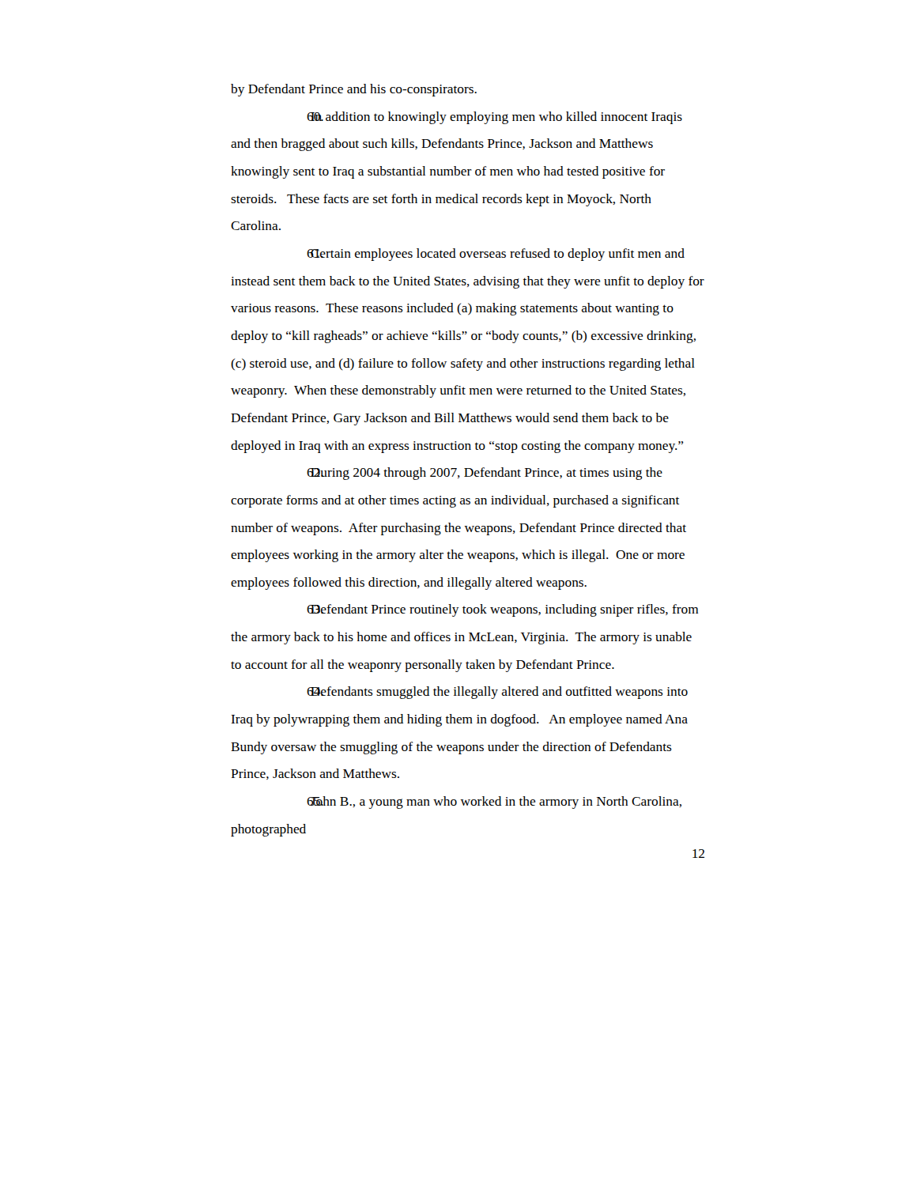by Defendant Prince and his co-conspirators.
60. In addition to knowingly employing men who killed innocent Iraqis and then bragged about such kills, Defendants Prince, Jackson and Matthews knowingly sent to Iraq a substantial number of men who had tested positive for steroids. These facts are set forth in medical records kept in Moyock, North Carolina.
61. Certain employees located overseas refused to deploy unfit men and instead sent them back to the United States, advising that they were unfit to deploy for various reasons. These reasons included (a) making statements about wanting to deploy to “kill ragheads” or achieve “kills” or “body counts,” (b) excessive drinking, (c) steroid use, and (d) failure to follow safety and other instructions regarding lethal weaponry. When these demonstrably unfit men were returned to the United States, Defendant Prince, Gary Jackson and Bill Matthews would send them back to be deployed in Iraq with an express instruction to “stop costing the company money.”
62. During 2004 through 2007, Defendant Prince, at times using the corporate forms and at other times acting as an individual, purchased a significant number of weapons. After purchasing the weapons, Defendant Prince directed that employees working in the armory alter the weapons, which is illegal. One or more employees followed this direction, and illegally altered weapons.
63. Defendant Prince routinely took weapons, including sniper rifles, from the armory back to his home and offices in McLean, Virginia. The armory is unable to account for all the weaponry personally taken by Defendant Prince.
64. Defendants smuggled the illegally altered and outfitted weapons into Iraq by polywrapping them and hiding them in dogfood. An employee named Ana Bundy oversaw the smuggling of the weapons under the direction of Defendants Prince, Jackson and Matthews.
65. John B., a young man who worked in the armory in North Carolina, photographed
12